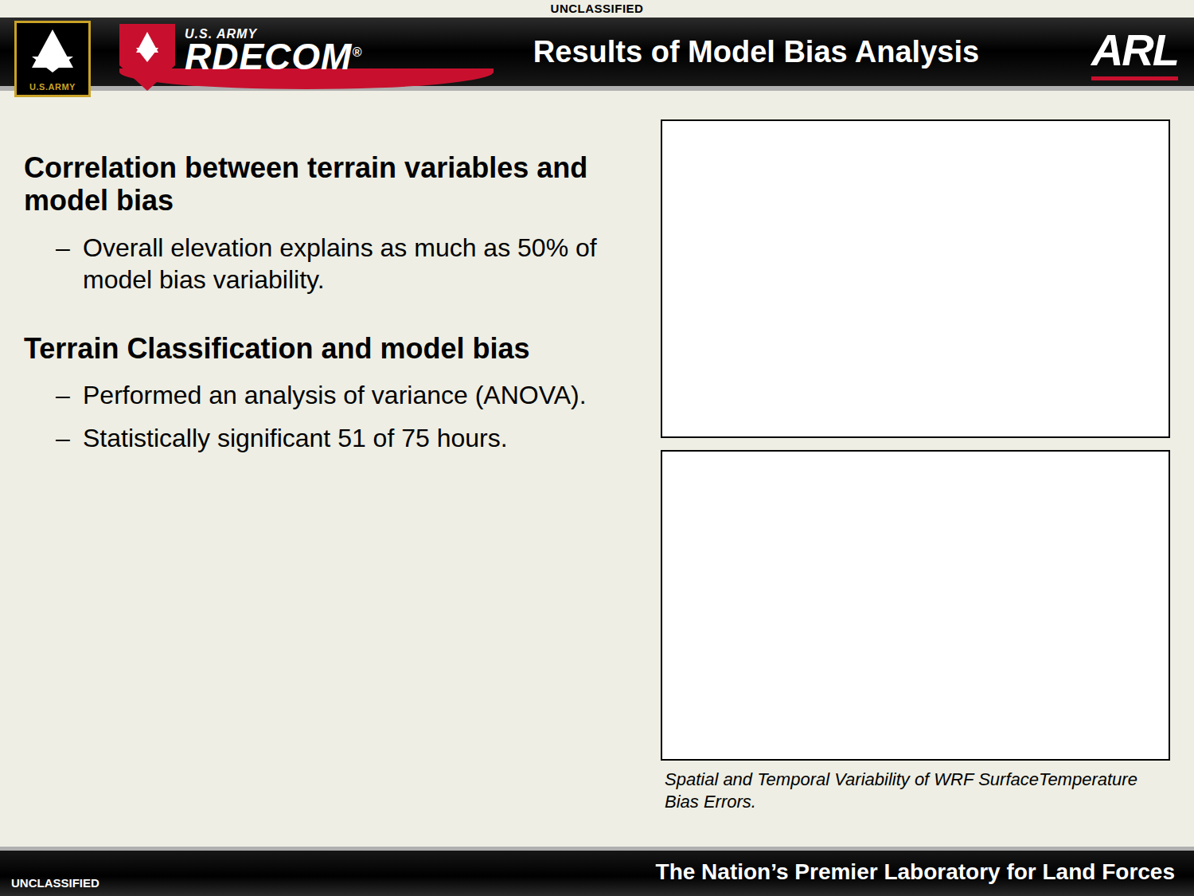UNCLASSIFIED
U.S.ARMY
U.S. ARMY
RDECOM®
Results of Model Bias Analysis
ARL
Correlation between terrain variables and model bias
Overall elevation explains as much as 50% of model bias variability.
Terrain Classification and model bias
Performed an analysis of variance (ANOVA).
Statistically significant 51 of 75 hours.
Spatial and Temporal Variability of WRF SurfaceTemperature Bias Errors.
The Nation’s Premier Laboratory for Land Forces
UNCLASSIFIED